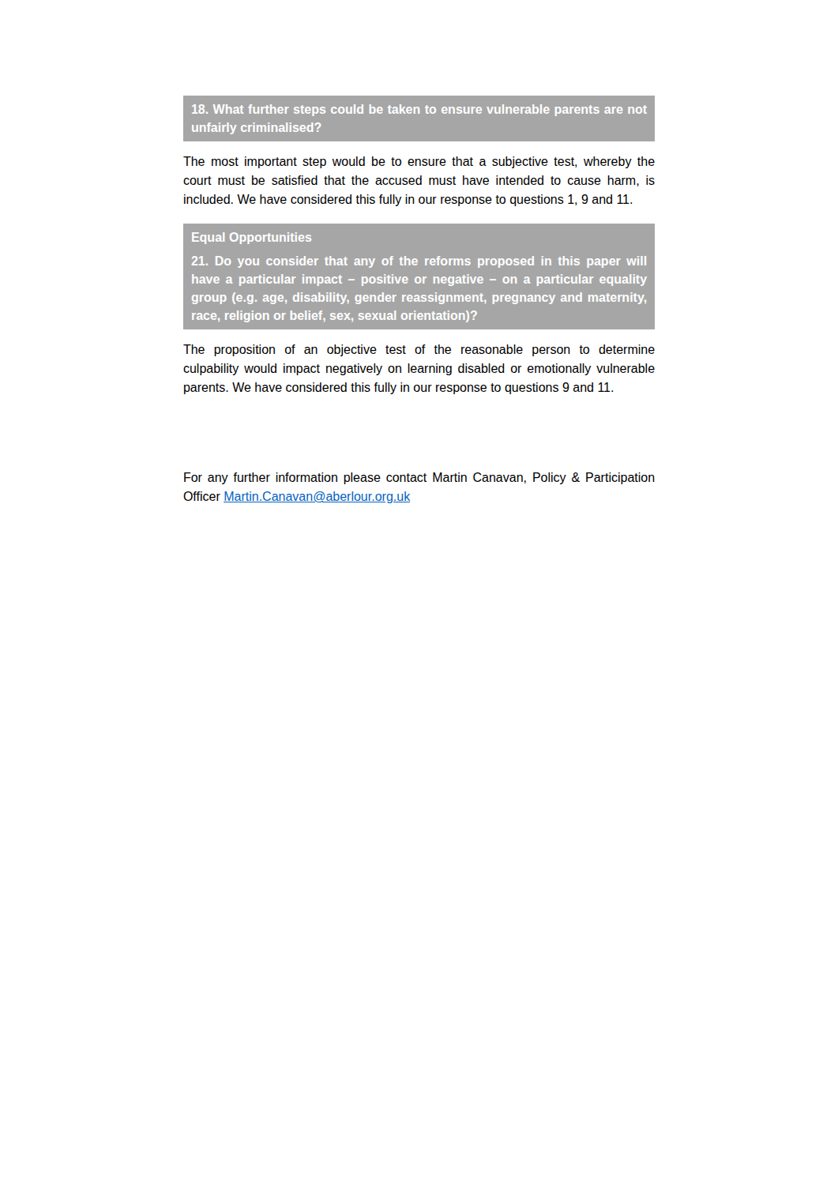18. What further steps could be taken to ensure vulnerable parents are not unfairly criminalised?
The most important step would be to ensure that a subjective test, whereby the court must be satisfied that the accused must have intended to cause harm, is included. We have considered this fully in our response to questions 1, 9 and 11.
Equal Opportunities
21. Do you consider that any of the reforms proposed in this paper will have a particular impact – positive or negative – on a particular equality group (e.g. age, disability, gender reassignment, pregnancy and maternity, race, religion or belief, sex, sexual orientation)?
The proposition of an objective test of the reasonable person to determine culpability would impact negatively on learning disabled or emotionally vulnerable parents. We have considered this fully in our response to questions 9 and 11.
For any further information please contact Martin Canavan, Policy & Participation Officer Martin.Canavan@aberlour.org.uk